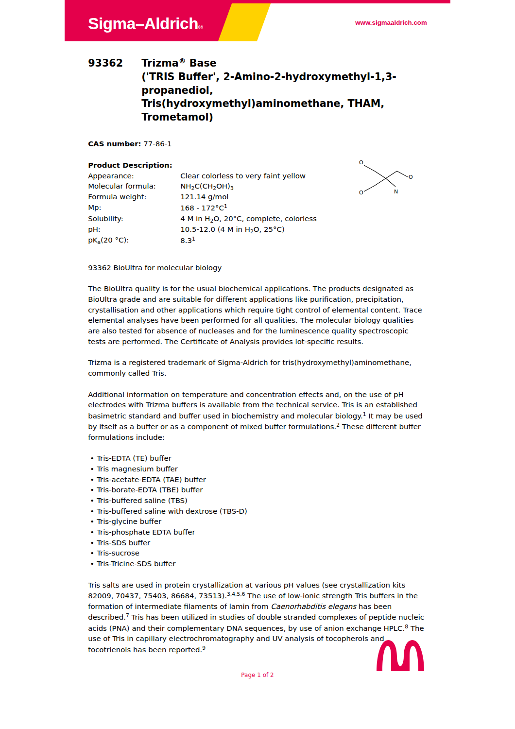Sigma–Aldrich®
www.sigmaaldrich.com
93362 Trizma® Base
('TRIS Buffer', 2-Amino-2-hydroxymethyl-1,3-propanediol,
Tris(hydroxymethyl)aminomethane, THAM, Trometamol)
CAS number: 77-86-1
O O O N
Product Description:
| Appearance: | Clear colorless to very faint yellow |
| Molecular formula: | NH 2 C(CH 2 OH) 3 |
| Formula weight: | 121.14 g/mol |
| Mp: | 168 - 172°C 1 |
| Solubility: | 4 M in H 2 O, 20°C, complete, colorless |
| pH: | 10.5-12.0 (4 M in H 2 O, 25°C) |
| pK a (20 °C): | 8.3 1 |
93362 BioUltra for molecular biology
The BioUltra quality is for the usual biochemical applications. The products designated as BioUltra grade and are suitable for different applications like purification, precipitation, crystallisation and other applications which require tight control of elemental content. Trace elemental analyses have been performed for all qualities. The molecular biology qualities are also tested for absence of nucleases and for the luminescence quality spectroscopic tests are performed. The Certificate of Analysis provides lot-specific results.
Trizma is a registered trademark of Sigma-Aldrich for tris(hydroxymethyl)aminomethane, commonly called Tris.
Additional information on temperature and concentration effects and, on the use of pH electrodes with Trizma buffers is available from the technical service. Tris is an established basimetric standard and buffer used in biochemistry and molecular biology.1 It may be used by itself as a buffer or as a component of mixed buffer formulations.2 These different buffer formulations include:
Tris-EDTA (TE) buffer
Tris magnesium buffer
Tris-acetate-EDTA (TAE) buffer
Tris-borate-EDTA (TBE) buffer
Tris-buffered saline (TBS)
Tris-buffered saline with dextrose (TBS-D)
Tris-glycine buffer
Tris-phosphate EDTA buffer
Tris-SDS buffer
Tris-sucrose
Tris-Tricine-SDS buffer
Tris salts are used in protein crystallization at various pH values (see crystallization kits 82009, 70437, 75403, 86684, 73513).3,4,5,6 The use of low-ionic strength Tris buffers in the formation of intermediate filaments of lamin from Caenorhabditis elegans has been described.7 Tris has been utilized in studies of double stranded complexes of peptide nucleic acids (PNA) and their complementary DNA sequences, by use of anion exchange HPLC.8 The use of Tris in capillary electrochromatography and UV analysis of tocopherols and tocotrienols has been reported.9
Page 1 of 2